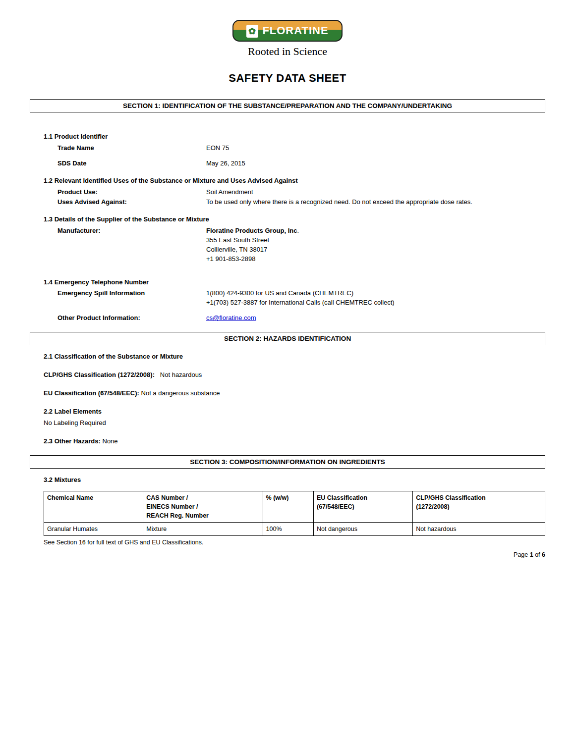✿FLORATINE
Rooted in Science
SAFETY DATA SHEET
SECTION 1: IDENTIFICATION OF THE SUBSTANCE/PREPARATION AND THE COMPANY/UNDERTAKING
1.1 Product Identifier
Trade Name
EON 75
SDS Date
May 26, 2015
1.2 Relevant Identified Uses of the Substance or Mixture and Uses Advised Against
Product Use:
Soil Amendment
Uses Advised Against:
To be used only where there is a recognized need. Do not exceed the appropriate dose rates.
1.3 Details of the Supplier of the Substance or Mixture
Manufacturer:
Floratine Products Group, Inc.
355 East South Street
Collierville, TN 38017
+1 901-853-2898
1.4 Emergency Telephone Number
Emergency Spill Information
1(800) 424-9300 for US and Canada (CHEMTREC)
+1(703) 527-3887 for International Calls (call CHEMTREC collect)
Other Product Information:
cs@floratine.com
SECTION 2: HAZARDS IDENTIFICATION
2.1 Classification of the Substance or Mixture
CLP/GHS Classification (1272/2008): Not hazardous
EU Classification (67/548/EEC): Not a dangerous substance
2.2 Label Elements
No Labeling Required
2.3 Other Hazards: None
SECTION 3: COMPOSITION/INFORMATION ON INGREDIENTS
3.2 Mixtures
| Chemical Name | CAS Number / EINECS Number / REACH Reg. Number | % (w/w) | EU Classification (67/548/EEC) | CLP/GHS Classification (1272/2008) |
| --- | --- | --- | --- | --- |
| Granular Humates | Mixture | 100% | Not dangerous | Not hazardous |
See Section 16 for full text of GHS and EU Classifications.
Page 1 of 6